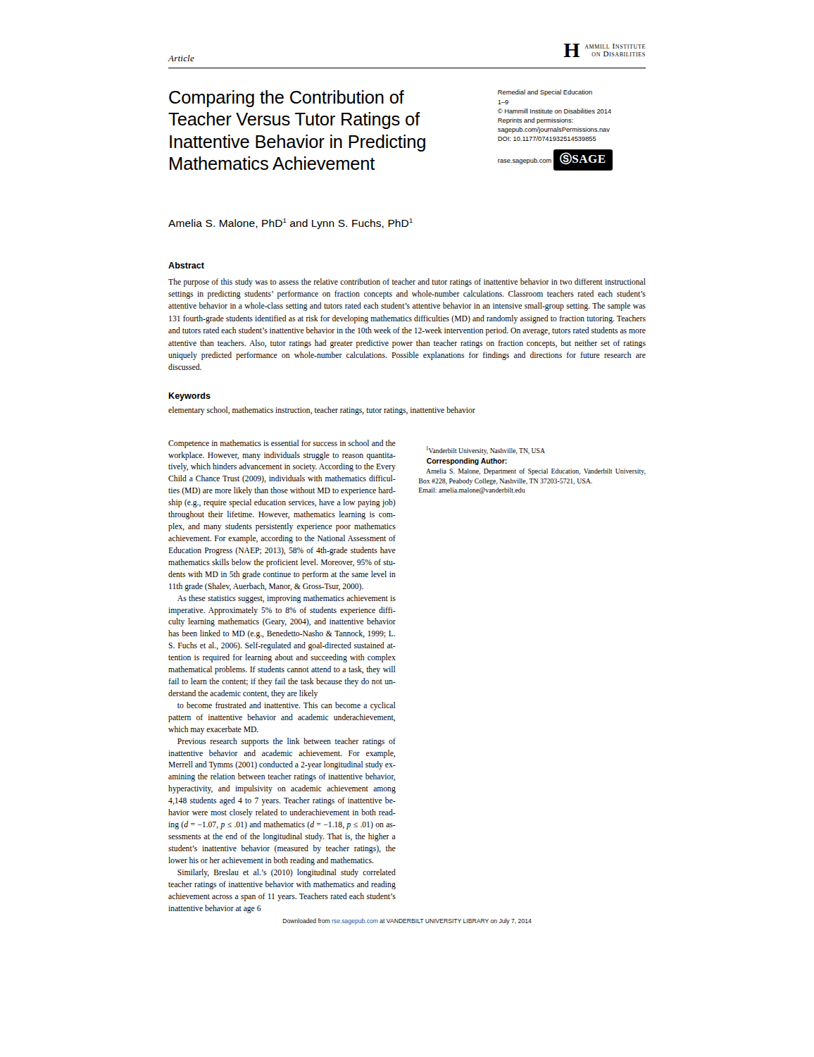Article
H ammill Institute on Disabilities
Comparing the Contribution of Teacher Versus Tutor Ratings of Inattentive Behavior in Predicting Mathematics Achievement
Remedial and Special Education
1–9
© Hammill Institute on Disabilities 2014
Reprints and permissions:
sagepub.com/journalsPermissions.nav
DOI: 10.1177/0741932514539855
rase.sagepub.com
ⓈSAGE
Amelia S. Malone, PhD1 and Lynn S. Fuchs, PhD1
Abstract
The purpose of this study was to assess the relative contribution of teacher and tutor ratings of inattentive behavior in two different instructional settings in predicting students’ performance on fraction concepts and whole-number calculations. Classroom teachers rated each student’s attentive behavior in a whole-class setting and tutors rated each student’s attentive behavior in an intensive small-group setting. The sample was 131 fourth-grade students identified as at risk for developing mathematics difficulties (MD) and randomly assigned to fraction tutoring. Teachers and tutors rated each student’s inattentive behavior in the 10th week of the 12-week intervention period. On average, tutors rated students as more attentive than teachers. Also, tutor ratings had greater predictive power than teacher ratings on fraction concepts, but neither set of ratings uniquely predicted performance on whole-number calculations. Possible explanations for findings and directions for future research are discussed.
Keywords
elementary school, mathematics instruction, teacher ratings, tutor ratings, inattentive behavior
Competence in mathematics is essential for success in school and the workplace. However, many individuals struggle to reason quantitatively, which hinders advancement in society. According to the Every Child a Chance Trust (2009), individuals with mathematics difficulties (MD) are more likely than those without MD to experience hardship (e.g., require special education services, have a low paying job) throughout their lifetime. However, mathematics learning is complex, and many students persistently experience poor mathematics achievement. For example, according to the National Assessment of Education Progress (NAEP; 2013), 58% of 4th-grade students have mathematics skills below the proficient level. Moreover, 95% of students with MD in 5th grade continue to perform at the same level in 11th grade (Shalev, Auerbach, Manor, & Gross-Tsur, 2000).
As these statistics suggest, improving mathematics achievement is imperative. Approximately 5% to 8% of students experience difficulty learning mathematics (Geary, 2004), and inattentive behavior has been linked to MD (e.g., Benedetto-Nasho & Tannock, 1999; L. S. Fuchs et al., 2006). Self-regulated and goal-directed sustained attention is required for learning about and succeeding with complex mathematical problems. If students cannot attend to a task, they will fail to learn the content; if they fail the task because they do not understand the academic content, they are likely
to become frustrated and inattentive. This can become a cyclical pattern of inattentive behavior and academic underachievement, which may exacerbate MD.
Previous research supports the link between teacher ratings of inattentive behavior and academic achievement. For example, Merrell and Tymms (2001) conducted a 2-year longitudinal study examining the relation between teacher ratings of inattentive behavior, hyperactivity, and impulsivity on academic achievement among 4,148 students aged 4 to 7 years. Teacher ratings of inattentive behavior were most closely related to underachievement in both reading (d = −1.07, p ≤ .01) and mathematics (d = −1.18, p ≤ .01) on assessments at the end of the longitudinal study. That is, the higher a student’s inattentive behavior (measured by teacher ratings), the lower his or her achievement in both reading and mathematics.
Similarly, Breslau et al.’s (2010) longitudinal study correlated teacher ratings of inattentive behavior with mathematics and reading achievement across a span of 11 years. Teachers rated each student’s inattentive behavior at age 6
1Vanderbilt University, Nashville, TN, USA
Corresponding Author:
Amelia S. Malone, Department of Special Education, Vanderbilt University, Box #228, Peabody College, Nashville, TN 37203-5721, USA.
Email: amelia.malone@vanderbilt.edu
Downloaded from rse.sagepub.com at VANDERBILT UNIVERSITY LIBRARY on July 7, 2014